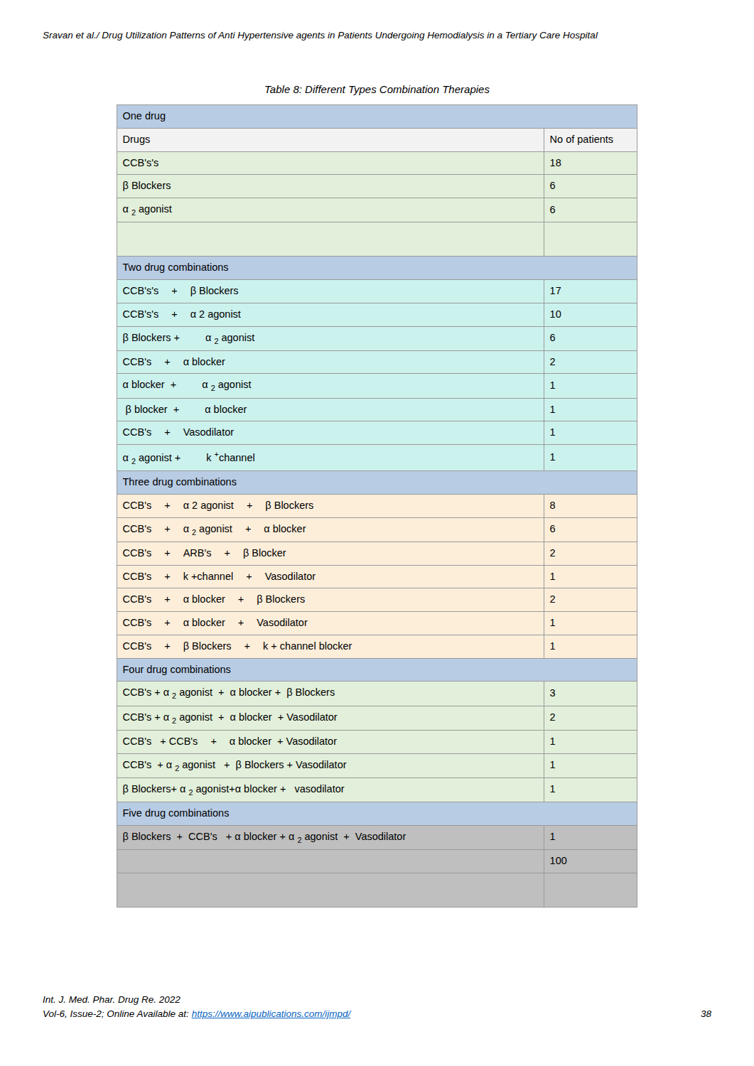Sravan et al./ Drug Utilization Patterns of Anti Hypertensive agents in Patients Undergoing Hemodialysis in a Tertiary Care Hospital
Table 8: Different Types Combination Therapies
| One drug |
| Drugs | No of patients |
| CCB's's | 18 |
| β Blockers | 6 |
| α 2 agonist | 6 |
| Two drug combinations |
| CCB's's + β Blockers | 17 |
| CCB's's + α 2 agonist | 10 |
| β Blockers + α 2 agonist | 6 |
| CCB's + α blocker | 2 |
| α blocker + α 2 agonist | 1 |
| β blocker + α blocker | 1 |
| CCB's + Vasodilator | 1 |
| α 2 agonist + k + channel | 1 |
| Three drug combinations |
| CCB's + α 2 agonist + β Blockers | 8 |
| CCB's + α 2 agonist + α blocker | 6 |
| CCB's + ARB's + β Blocker | 2 |
| CCB's + k +channel + Vasodilator | 1 |
| CCB's + α blocker + β Blockers | 2 |
| CCB's + α blocker + Vasodilator | 1 |
| CCB's + β Blockers + k + channel blocker | 1 |
| Four drug combinations |
| CCB's + α 2 agonist + α blocker + β Blockers | 3 |
| CCB's + α 2 agonist + α blocker + Vasodilator | 2 |
| CCB's + CCB's + α blocker + Vasodilator | 1 |
| CCB's + α 2 agonist + β Blockers + Vasodilator | 1 |
| β Blockers+ α 2 agonist+α blocker + vasodilator | 1 |
| Five drug combinations |
| β Blockers + CCB's + α blocker + α 2 agonist + Vasodilator | 1 |
| | 100 |
Int. J. Med. Phar. Drug Re. 2022
Vol-6, Issue-2; Online Available at: https://www.aipublications.com/ijmpd/
38